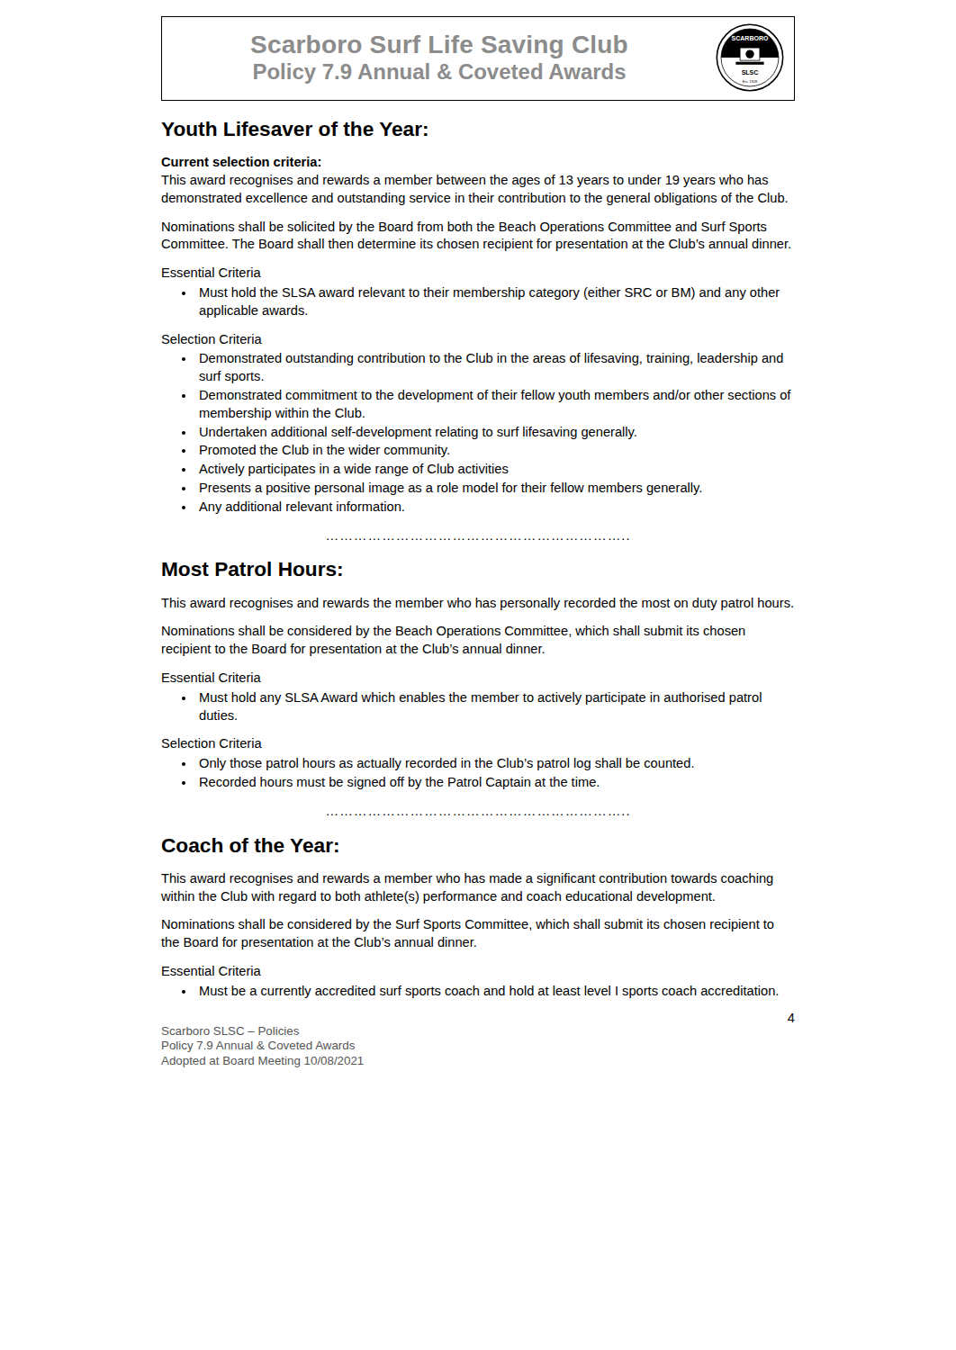Scarboro Surf Life Saving Club
Policy 7.9 Annual & Coveted Awards
SCARBORO SLSC Est. 1928
Youth Lifesaver of the Year:
Current selection criteria:
This award recognises and rewards a member between the ages of 13 years to under 19 years who has demonstrated excellence and outstanding service in their contribution to the general obligations of the Club.
Nominations shall be solicited by the Board from both the Beach Operations Committee and Surf Sports Committee. The Board shall then determine its chosen recipient for presentation at the Club’s annual dinner.
Essential Criteria
Must hold the SLSA award relevant to their membership category (either SRC or BM) and any other applicable awards.
Selection Criteria
Demonstrated outstanding contribution to the Club in the areas of lifesaving, training, leadership and surf sports.
Demonstrated commitment to the development of their fellow youth members and/or other sections of membership within the Club.
Undertaken additional self-development relating to surf lifesaving generally.
Promoted the Club in the wider community.
Actively participates in a wide range of Club activities
Presents a positive personal image as a role model for their fellow members generally.
Any additional relevant information.
………………………………………………………..
Most Patrol Hours:
This award recognises and rewards the member who has personally recorded the most on duty patrol hours.
Nominations shall be considered by the Beach Operations Committee, which shall submit its chosen recipient to the Board for presentation at the Club’s annual dinner.
Essential Criteria
Must hold any SLSA Award which enables the member to actively participate in authorised patrol duties.
Selection Criteria
Only those patrol hours as actually recorded in the Club’s patrol log shall be counted.
Recorded hours must be signed off by the Patrol Captain at the time.
………………………………………………………..
Coach of the Year:
This award recognises and rewards a member who has made a significant contribution towards coaching within the Club with regard to both athlete(s) performance and coach educational development.
Nominations shall be considered by the Surf Sports Committee, which shall submit its chosen recipient to the Board for presentation at the Club’s annual dinner.
Essential Criteria
Must be a currently accredited surf sports coach and hold at least level I sports coach accreditation.
4
Scarboro SLSC – Policies
Policy 7.9 Annual & Coveted Awards
Adopted at Board Meeting 10/08/2021